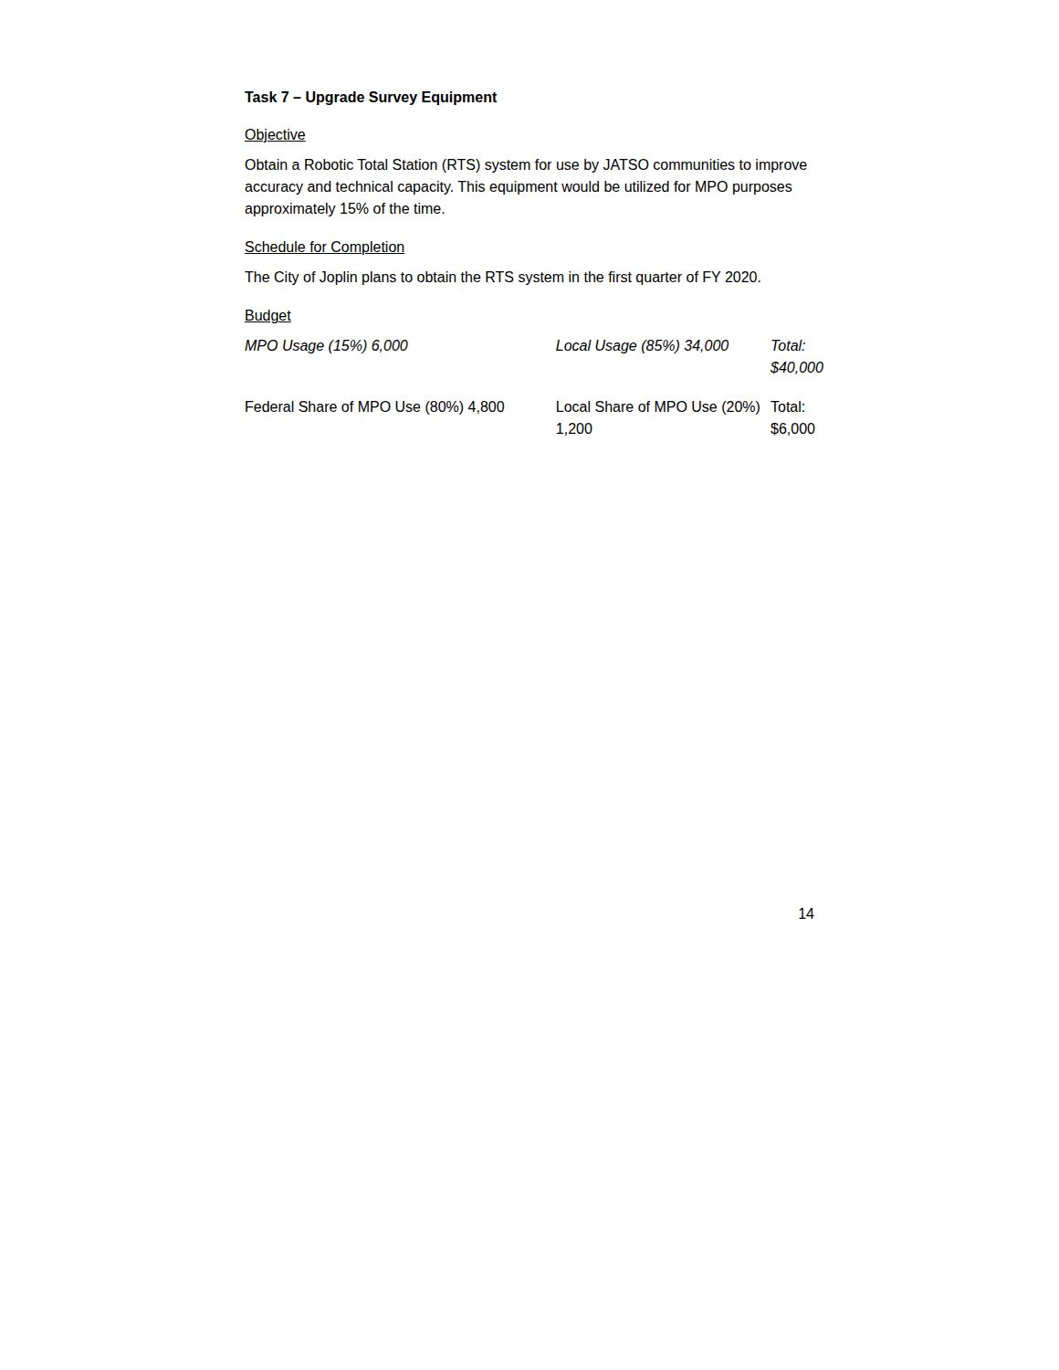Task 7 – Upgrade Survey Equipment
Objective
Obtain a Robotic Total Station (RTS) system for use by JATSO communities to improve accuracy and technical capacity. This equipment would be utilized for MPO purposes approximately 15% of the time.
Schedule for Completion
The City of Joplin plans to obtain the RTS system in the first quarter of FY 2020.
Budget
MPO Usage (15%) 6,000
Local Usage (85%) 34,000
Total: $40,000
Federal Share of MPO Use (80%) 4,800
Local Share of MPO Use (20%) 1,200
Total: $6,000
14